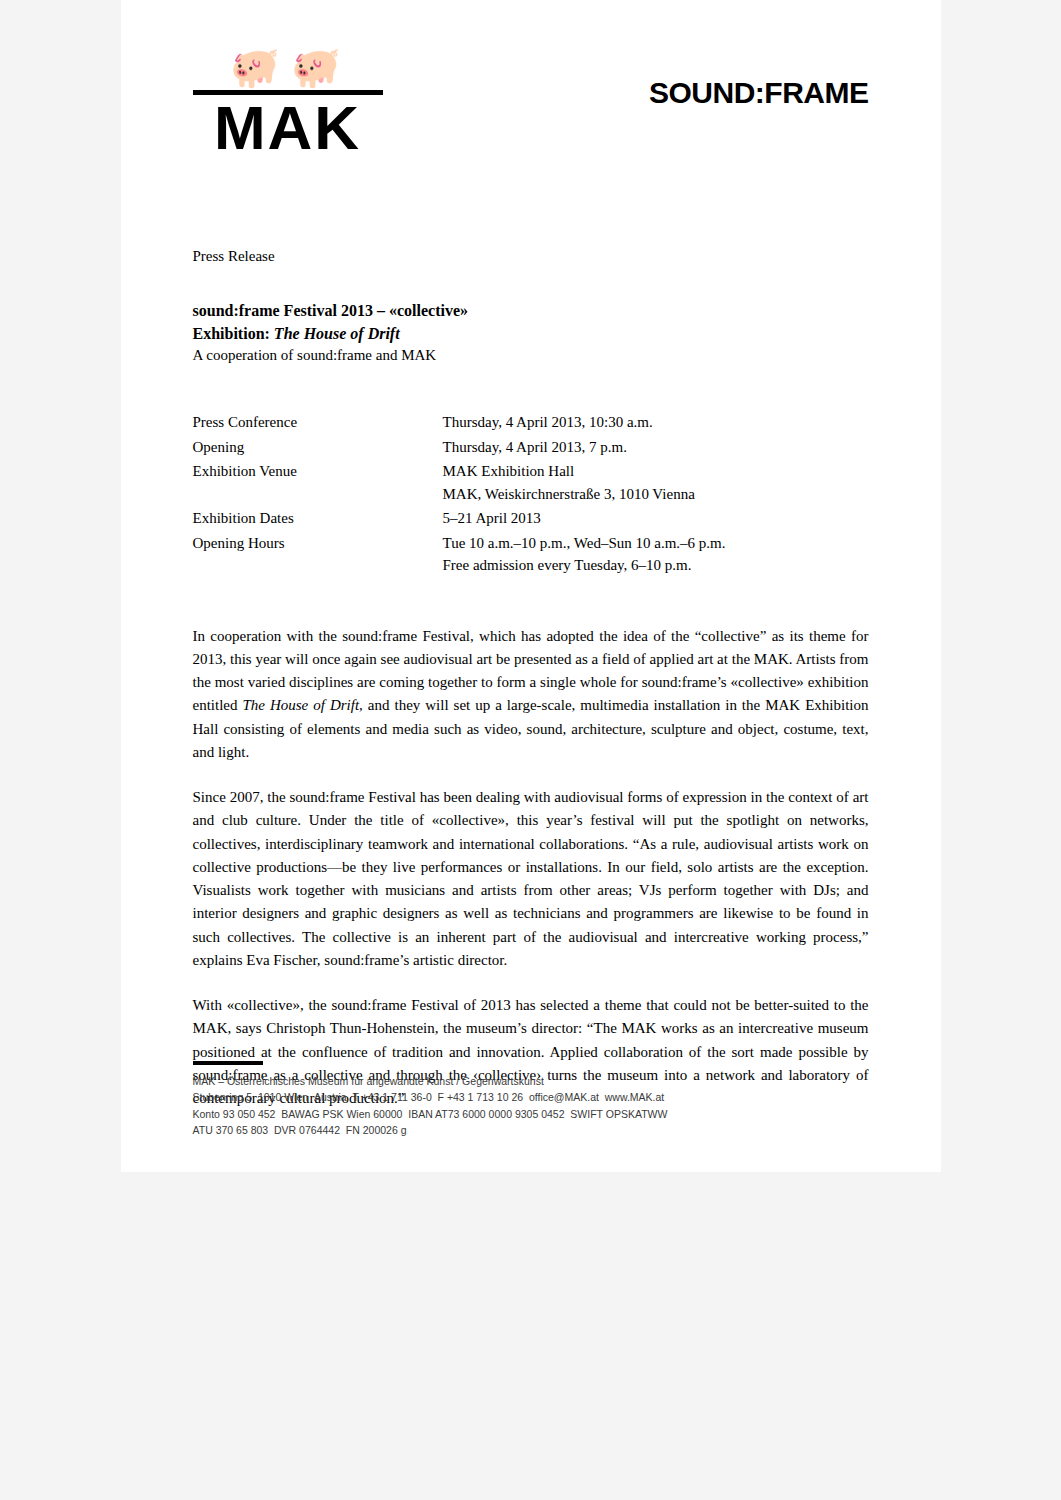🐖 🐖
MAK
SOUND:FRAME
Press Release
sound:frame Festival 2013 – «collective»
Exhibition: The House of Drift
A cooperation of sound:frame and MAK
| Press Conference | Thursday, 4 April 2013, 10:30 a.m. |
| Opening | Thursday, 4 April 2013, 7 p.m. |
| Exhibition Venue | MAK Exhibition Hall MAK, Weiskirchnerstraße 3, 1010 Vienna |
| Exhibition Dates | 5–21 April 2013 |
| Opening Hours | Tue 10 a.m.–10 p.m., Wed–Sun 10 a.m.–6 p.m. Free admission every Tuesday, 6–10 p.m. |
In cooperation with the sound:frame Festival, which has adopted the idea of the “collective” as its theme for 2013, this year will once again see audiovisual art be presented as a field of applied art at the MAK. Artists from the most varied disciplines are coming together to form a single whole for sound:frame’s «collective» exhibition entitled The House of Drift, and they will set up a large-scale, multimedia installation in the MAK Exhibition Hall consisting of elements and media such as video, sound, architecture, sculpture and object, costume, text, and light.
Since 2007, the sound:frame Festival has been dealing with audiovisual forms of expression in the context of art and club culture. Under the title of «collective», this year’s festival will put the spotlight on networks, collectives, interdisciplinary teamwork and international collaborations. “As a rule, audiovisual artists work on collective productions—be they live performances or installations. In our field, solo artists are the exception. Visualists work together with musicians and artists from other areas; VJs perform together with DJs; and interior designers and graphic designers as well as technicians and programmers are likewise to be found in such collectives. The collective is an inherent part of the audiovisual and intercreative working process,” explains Eva Fischer, sound:frame’s artistic director.
With «collective», the sound:frame Festival of 2013 has selected a theme that could not be better-suited to the MAK, says Christoph Thun-Hohenstein, the museum’s director: “The MAK works as an intercreative museum positioned at the confluence of tradition and innovation. Applied collaboration of the sort made possible by sound:frame as a collective and through the ‹collective› turns the museum into a network and laboratory of contemporary cultural production.”
MAK – Österreichisches Museum für angewandte Kunst / Gegenwartskunst
Stubenring 5 1010 Wien Austria T +43 1 711 36-0 F +43 1 713 10 26 office@MAK.at www.MAK.at
Konto 93 050 452 BAWAG PSK Wien 60000 IBAN AT73 6000 0000 9305 0452 SWIFT OPSKATWW
ATU 370 65 803 DVR 0764442 FN 200026 g